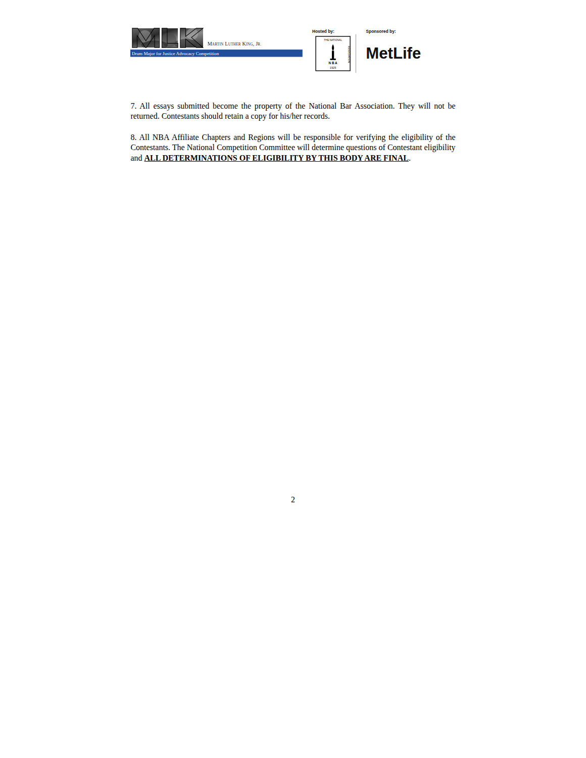MARTIN LUTHER KING, JR. Drum Major for Justice Advocacy Competition
Hosted by: Sponsored by: THE NATIONAL ASSOCIATION N B A 1925 MetLife
7. All essays submitted become the property of the National Bar Association. They will not be returned. Contestants should retain a copy for his/her records.
8. All NBA Affiliate Chapters and Regions will be responsible for verifying the eligibility of the Contestants. The National Competition Committee will determine questions of Contestant eligibility and ALL DETERMINATIONS OF ELIGIBILITY BY THIS BODY ARE FINAL.
2